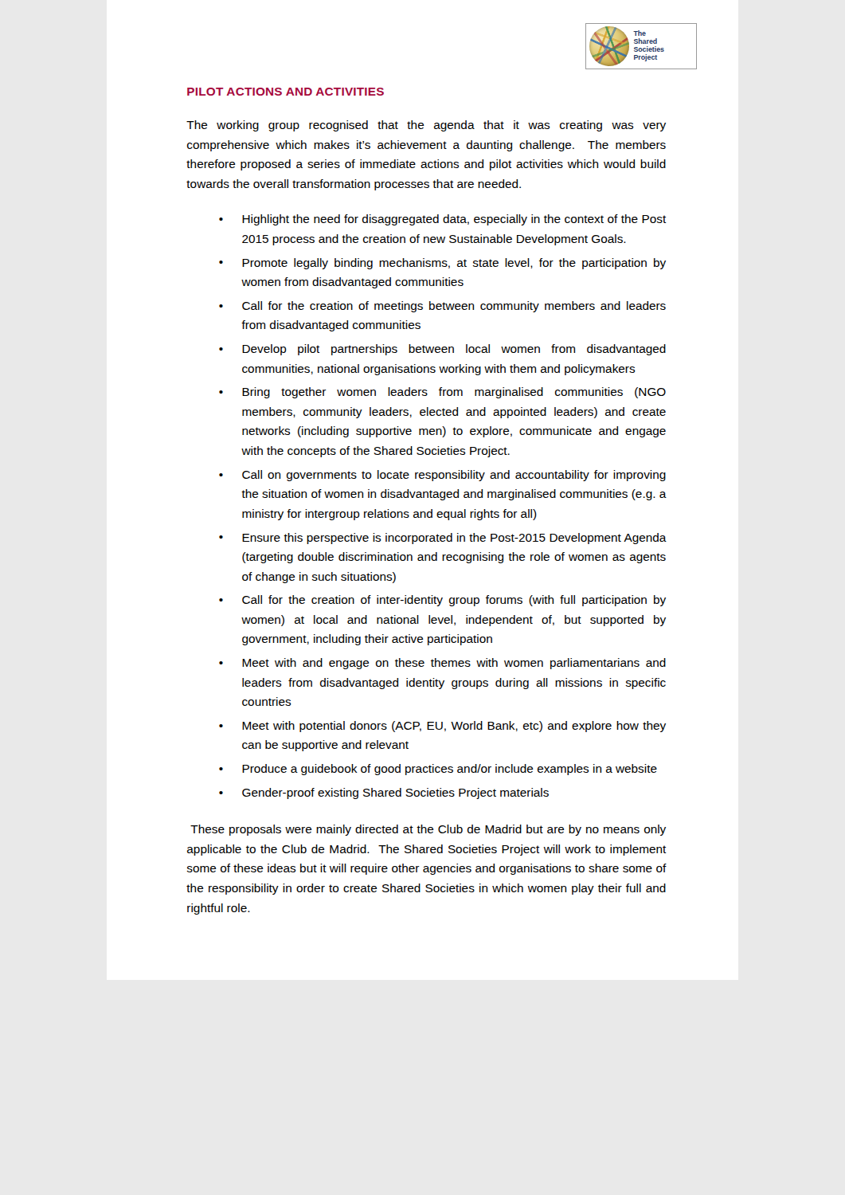The
Shared
Societies
Project
PILOT ACTIONS AND ACTIVITIES
The working group recognised that the agenda that it was creating was very comprehensive which makes it’s achievement a daunting challenge. The members therefore proposed a series of immediate actions and pilot activities which would build towards the overall transformation processes that are needed.
Highlight the need for disaggregated data, especially in the context of the Post 2015 process and the creation of new Sustainable Development Goals.
Promote legally binding mechanisms, at state level, for the participation by women from disadvantaged communities
Call for the creation of meetings between community members and leaders from disadvantaged communities
Develop pilot partnerships between local women from disadvantaged communities, national organisations working with them and policymakers
Bring together women leaders from marginalised communities (NGO members, community leaders, elected and appointed leaders) and create networks (including supportive men) to explore, communicate and engage with the concepts of the Shared Societies Project.
Call on governments to locate responsibility and accountability for improving the situation of women in disadvantaged and marginalised communities (e.g. a ministry for intergroup relations and equal rights for all)
Ensure this perspective is incorporated in the Post-2015 Development Agenda (targeting double discrimination and recognising the role of women as agents of change in such situations)
Call for the creation of inter-identity group forums (with full participation by women) at local and national level, independent of, but supported by government, including their active participation
Meet with and engage on these themes with women parliamentarians and leaders from disadvantaged identity groups during all missions in specific countries
Meet with potential donors (ACP, EU, World Bank, etc) and explore how they can be supportive and relevant
Produce a guidebook of good practices and/or include examples in a website
Gender-proof existing Shared Societies Project materials
These proposals were mainly directed at the Club de Madrid but are by no means only applicable to the Club de Madrid. The Shared Societies Project will work to implement some of these ideas but it will require other agencies and organisations to share some of the responsibility in order to create Shared Societies in which women play their full and rightful role.